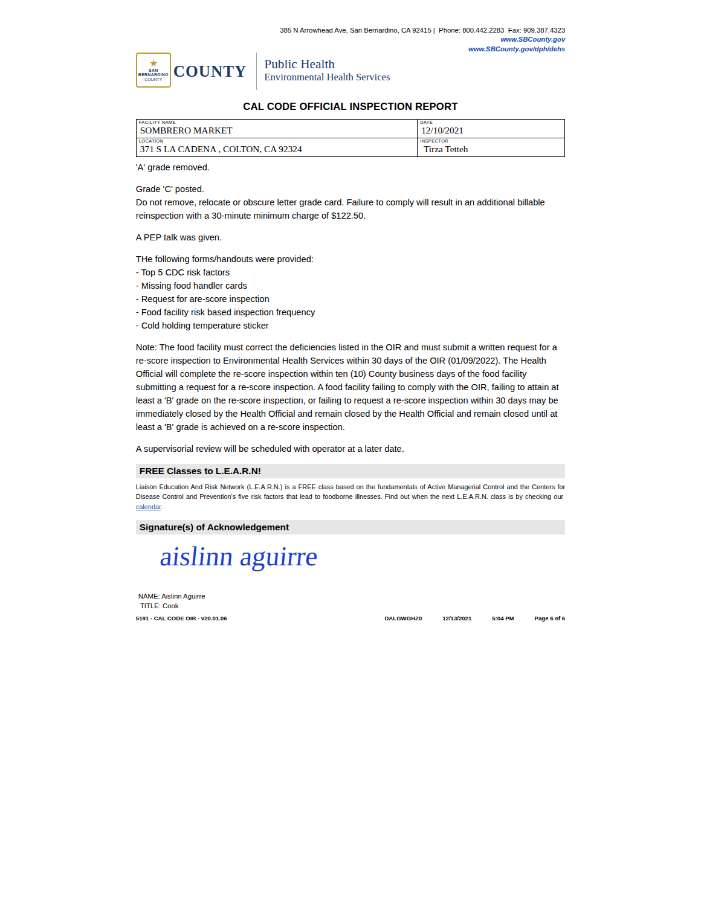385 N Arrowhead Ave, San Bernardino, CA 92415 | Phone: 800.442.2283 Fax: 909.387.4323
www.SBCounty.gov
www.SBCounty.gov/dph/dehs
★
SAN BERNARDINO
COUNTY
COUNTY
Public Health
Environmental Health Services
CAL CODE OFFICIAL INSPECTION REPORT
| FACILITY NAME SOMBRERO MARKET | DATE 12/10/2021 |
| LOCATION 371 S LA CADENA , COLTON, CA 92324 | INSPECTOR Tirza Tetteh |
'A' grade removed.
Grade 'C' posted.
Do not remove, relocate or obscure letter grade card. Failure to comply will result in an additional billable reinspection with a 30-minute minimum charge of $122.50.
A PEP talk was given.
THe following forms/handouts were provided:
- Top 5 CDC risk factors
- Missing food handler cards
- Request for are-score inspection
- Food facility risk based inspection frequency
- Cold holding temperature sticker
Note: The food facility must correct the deficiencies listed in the OIR and must submit a written request for a re-score inspection to Environmental Health Services within 30 days of the OIR (01/09/2022). The Health Official will complete the re-score inspection within ten (10) County business days of the food facility submitting a request for a re-score inspection. A food facility failing to comply with the OIR, failing to attain at least a 'B' grade on the re-score inspection, or failing to request a re-score inspection within 30 days may be immediately closed by the Health Official and remain closed by the Health Official and remain closed until at least a 'B' grade is achieved on a re-score inspection.
A supervisorial review will be scheduled with operator at a later date.
FREE Classes to L.E.A.R.N!
Liaison Education And Risk Network (L.E.A.R.N.) is a FREE class based on the fundamentals of Active Managerial Control and the Centers for Disease Control and Prevention's five risk factors that lead to foodborne illnesses. Find out when the next L.E.A.R.N. class is by checking our calendar.
Signature(s) of Acknowledgement
aislinn aguirre
NAME: Aislinn Aguirre
TITLE: Cook
5191 - CAL CODE OIR - v20.01.06
DALGWGHZ0 12/13/2021 5:04 PM Page 6 of 6